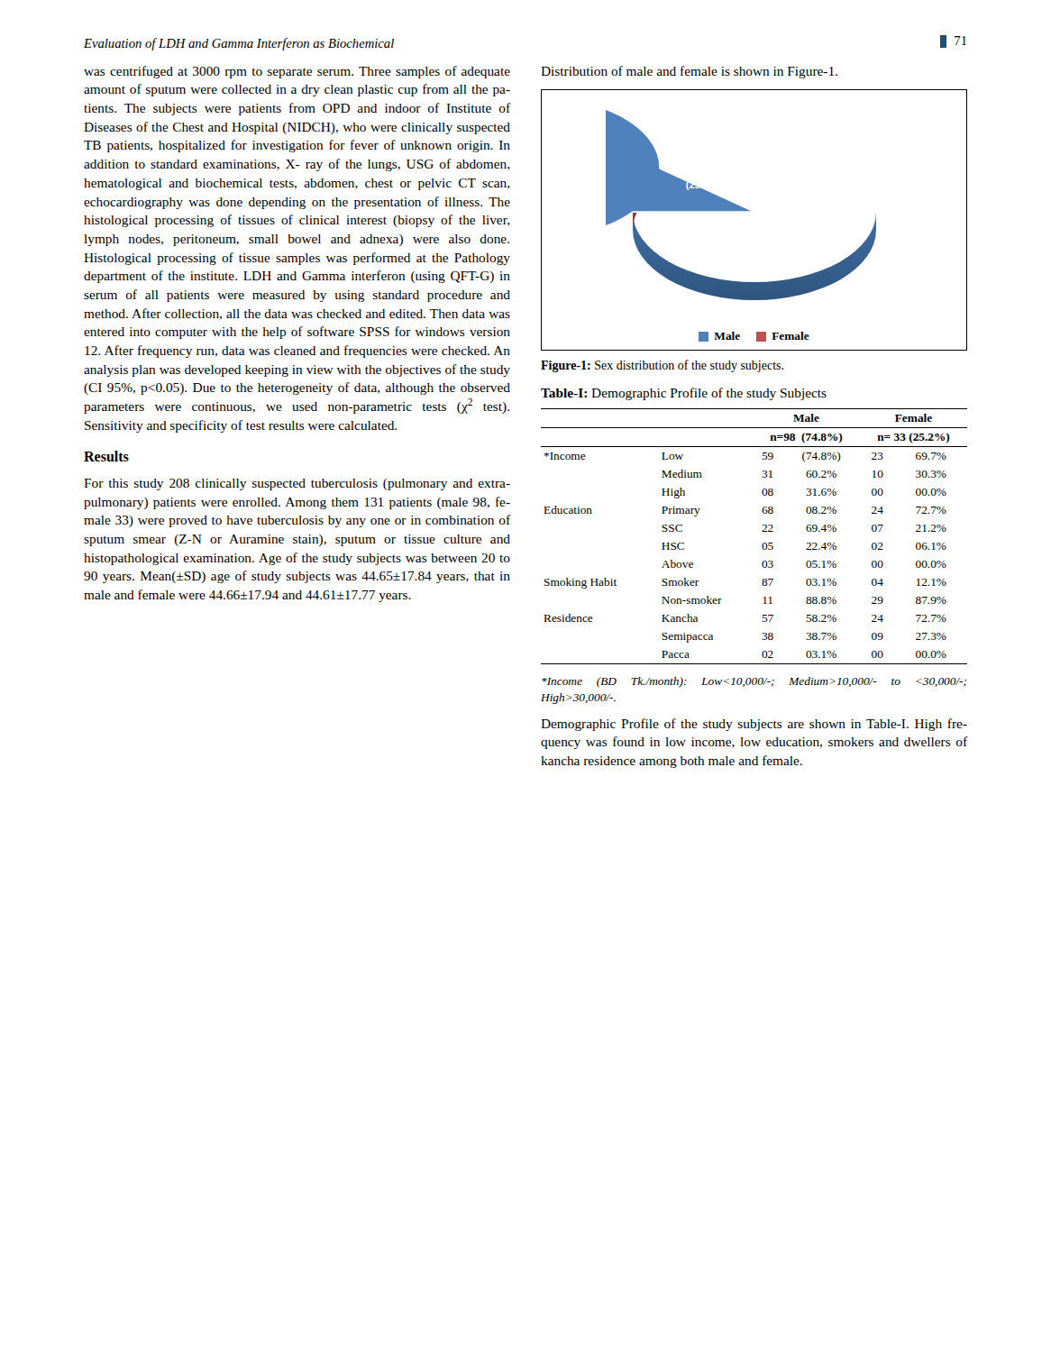Evaluation of LDH and Gamma Interferon as Biochemical
71
was centrifuged at 3000 rpm to separate serum. Three samples of adequate amount of sputum were collected in a dry clean plastic cup from all the patients. The subjects were patients from OPD and indoor of Institute of Diseases of the Chest and Hospital (NIDCH), who were clinically suspected TB patients, hospitalized for investigation for fever of unknown origin. In addition to standard examinations, X- ray of the lungs, USG of abdomen, hematological and biochemical tests, abdomen, chest or pelvic CT scan, echocardiography was done depending on the presentation of illness. The histological processing of tissues of clinical interest (biopsy of the liver, lymph nodes, peritoneum, small bowel and adnexa) were also done. Histological processing of tissue samples was performed at the Pathology department of the institute. LDH and Gamma interferon (using QFT-G) in serum of all patients were measured by using standard procedure and method. After collection, all the data was checked and edited. Then data was entered into computer with the help of software SPSS for windows version 12. After frequency run, data was cleaned and frequencies were checked. An analysis plan was developed keeping in view with the objectives of the study (CI 95%, p<0.05). Due to the heterogeneity of data, although the observed parameters were continuous, we used non-parametric tests (χ2 test). Sensitivity and specificity of test results were calculated.
Results
For this study 208 clinically suspected tuberculosis (pulmonary and extra-pulmonary) patients were enrolled. Among them 131 patients (male 98, female 33) were proved to have tuberculosis by any one or in combination of sputum smear (Z-N or Auramine stain), sputum or tissue culture and histopathological examination. Age of the study subjects was between 20 to 90 years. Mean(±SD) age of study subjects was 44.65±17.84 years, that in male and female were 44.66±17.94 and 44.61±17.77 years.
Distribution of male and female is shown in Figure-1.
33 (25.2%) 98 (74.8%)
Male Female
Figure-1: Sex distribution of the study subjects.
Table-I: Demographic Profile of the study Subjects
| | | Male | Female |
| --- | --- | --- | --- |
| | | n=98 (74.8%) | n= 33 (25.2%) |
| *Income | Low | 59 | (74.8%) | 23 | 69.7% |
| | Medium | 31 | 60.2% | 10 | 30.3% |
| | High | 08 | 31.6% | 00 | 00.0% |
| Education | Primary | 68 | 08.2% | 24 | 72.7% |
| | SSC | 22 | 69.4% | 07 | 21.2% |
| | HSC | 05 | 22.4% | 02 | 06.1% |
| | Above | 03 | 05.1% | 00 | 00.0% |
| Smoking Habit | Smoker | 87 | 03.1% | 04 | 12.1% |
| | Non-smoker | 11 | 88.8% | 29 | 87.9% |
| Residence | Kancha | 57 | 58.2% | 24 | 72.7% |
| | Semipacca | 38 | 38.7% | 09 | 27.3% |
| | Pacca | 02 | 03.1% | 00 | 00.0% |
*Income (BD Tk./month): Low<10,000/-; Medium>10,000/- to <30,000/-; High>30,000/-.
Demographic Profile of the study subjects are shown in Table-I. High frequency was found in low income, low education, smokers and dwellers of kancha residence among both male and female.